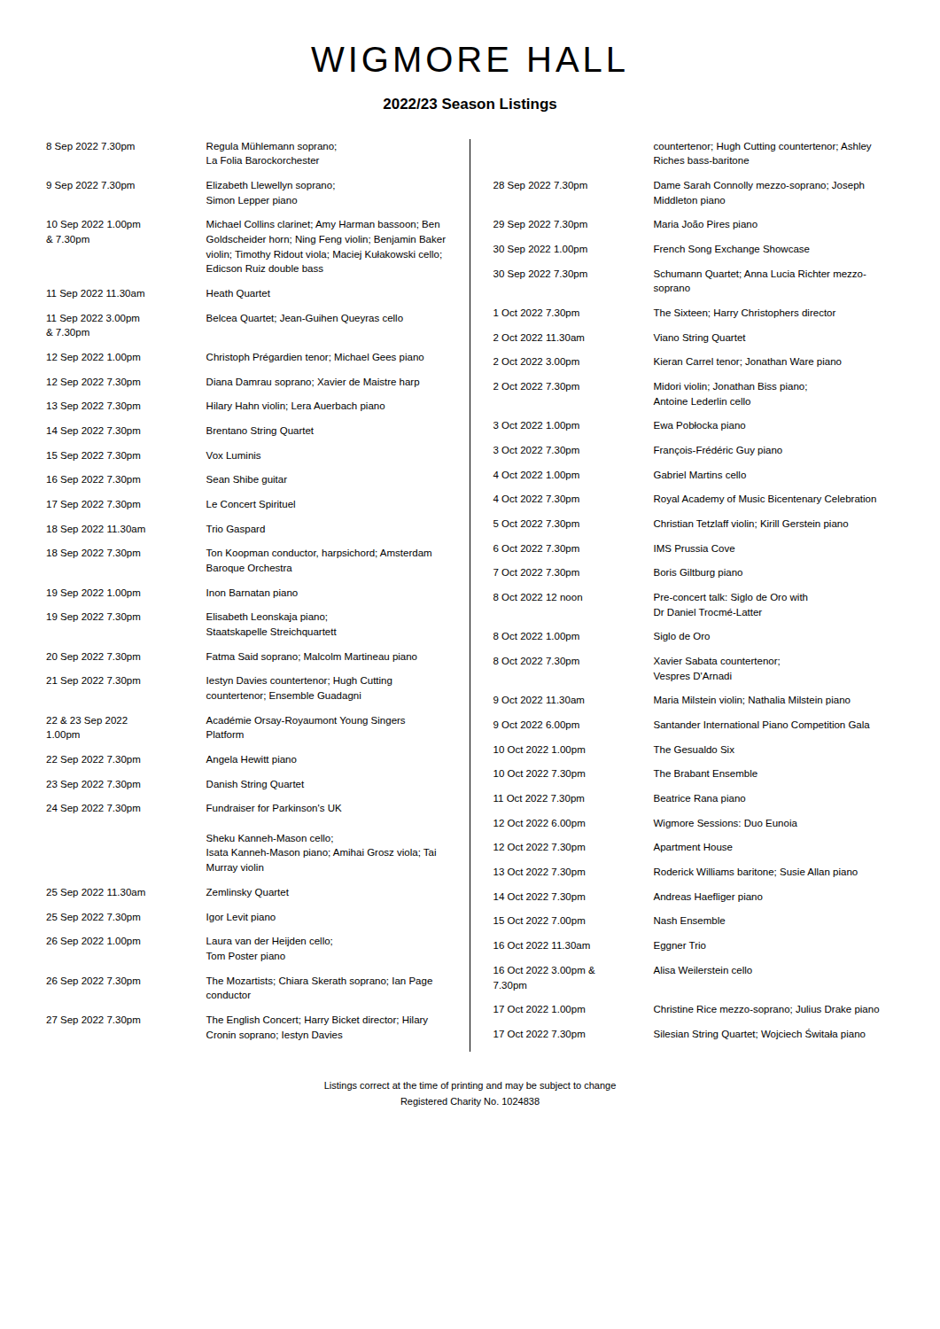Wigmore Hall
2022/23 Season Listings
| 8 Sep 2022 7.30pm | Regula Mühlemann soprano; La Folia Barockorchester |
| 9 Sep 2022 7.30pm | Elizabeth Llewellyn soprano; Simon Lepper piano |
| 10 Sep 2022 1.00pm & 7.30pm | Michael Collins clarinet; Amy Harman bassoon; Ben Goldscheider horn; Ning Feng violin; Benjamin Baker violin; Timothy Ridout viola; Maciej Kułakowski cello; Edicson Ruiz double bass |
| 11 Sep 2022 11.30am | Heath Quartet |
| 11 Sep 2022 3.00pm & 7.30pm | Belcea Quartet; Jean-Guihen Queyras cello |
| 12 Sep 2022 1.00pm | Christoph Prégardien tenor; Michael Gees piano |
| 12 Sep 2022 7.30pm | Diana Damrau soprano; Xavier de Maistre harp |
| 13 Sep 2022 7.30pm | Hilary Hahn violin; Lera Auerbach piano |
| 14 Sep 2022 7.30pm | Brentano String Quartet |
| 15 Sep 2022 7.30pm | Vox Luminis |
| 16 Sep 2022 7.30pm | Sean Shibe guitar |
| 17 Sep 2022 7.30pm | Le Concert Spirituel |
| 18 Sep 2022 11.30am | Trio Gaspard |
| 18 Sep 2022 7.30pm | Ton Koopman conductor, harpsichord; Amsterdam Baroque Orchestra |
| 19 Sep 2022 1.00pm | Inon Barnatan piano |
| 19 Sep 2022 7.30pm | Elisabeth Leonskaja piano; Staatskapelle Streichquartett |
| 20 Sep 2022 7.30pm | Fatma Said soprano; Malcolm Martineau piano |
| 21 Sep 2022 7.30pm | Iestyn Davies countertenor; Hugh Cutting countertenor; Ensemble Guadagni |
| 22 & 23 Sep 2022 1.00pm | Académie Orsay-Royaumont Young Singers Platform |
| 22 Sep 2022 7.30pm | Angela Hewitt piano |
| 23 Sep 2022 7.30pm | Danish String Quartet |
| 24 Sep 2022 7.30pm | Fundraiser for Parkinson's UK Sheku Kanneh-Mason cello; Isata Kanneh-Mason piano; Amihai Grosz viola; Tai Murray violin |
| 25 Sep 2022 11.30am | Zemlinsky Quartet |
| 25 Sep 2022 7.30pm | Igor Levit piano |
| 26 Sep 2022 1.00pm | Laura van der Heijden cello; Tom Poster piano |
| 26 Sep 2022 7.30pm | The Mozartists; Chiara Skerath soprano; Ian Page conductor |
| 27 Sep 2022 7.30pm | The English Concert; Harry Bicket director; Hilary Cronin soprano; Iestyn Davies |
| | countertenor; Hugh Cutting countertenor; Ashley Riches bass-baritone |
| 28 Sep 2022 7.30pm | Dame Sarah Connolly mezzo-soprano; Joseph Middleton piano |
| 29 Sep 2022 7.30pm | Maria João Pires piano |
| 30 Sep 2022 1.00pm | French Song Exchange Showcase |
| 30 Sep 2022 7.30pm | Schumann Quartet; Anna Lucia Richter mezzo-soprano |
| 1 Oct 2022 7.30pm | The Sixteen; Harry Christophers director |
| 2 Oct 2022 11.30am | Viano String Quartet |
| 2 Oct 2022 3.00pm | Kieran Carrel tenor; Jonathan Ware piano |
| 2 Oct 2022 7.30pm | Midori violin; Jonathan Biss piano; Antoine Lederlin cello |
| 3 Oct 2022 1.00pm | Ewa Pobłocka piano |
| 3 Oct 2022 7.30pm | François-Frédéric Guy piano |
| 4 Oct 2022 1.00pm | Gabriel Martins cello |
| 4 Oct 2022 7.30pm | Royal Academy of Music Bicentenary Celebration |
| 5 Oct 2022 7.30pm | Christian Tetzlaff violin; Kirill Gerstein piano |
| 6 Oct 2022 7.30pm | IMS Prussia Cove |
| 7 Oct 2022 7.30pm | Boris Giltburg piano |
| 8 Oct 2022 12 noon | Pre-concert talk: Siglo de Oro with Dr Daniel Trocmé-Latter |
| 8 Oct 2022 1.00pm | Siglo de Oro |
| 8 Oct 2022 7.30pm | Xavier Sabata countertenor; Vespres D'Arnadi |
| 9 Oct 2022 11.30am | Maria Milstein violin; Nathalia Milstein piano |
| 9 Oct 2022 6.00pm | Santander International Piano Competition Gala |
| 10 Oct 2022 1.00pm | The Gesualdo Six |
| 10 Oct 2022 7.30pm | The Brabant Ensemble |
| 11 Oct 2022 7.30pm | Beatrice Rana piano |
| 12 Oct 2022 6.00pm | Wigmore Sessions: Duo Eunoia |
| 12 Oct 2022 7.30pm | Apartment House |
| 13 Oct 2022 7.30pm | Roderick Williams baritone; Susie Allan piano |
| 14 Oct 2022 7.30pm | Andreas Haefliger piano |
| 15 Oct 2022 7.00pm | Nash Ensemble |
| 16 Oct 2022 11.30am | Eggner Trio |
| 16 Oct 2022 3.00pm & 7.30pm | Alisa Weilerstein cello |
| 17 Oct 2022 1.00pm | Christine Rice mezzo-soprano; Julius Drake piano |
| 17 Oct 2022 7.30pm | Silesian String Quartet; Wojciech Świtała piano |
Listings correct at the time of printing and may be subject to change
Registered Charity No. 1024838